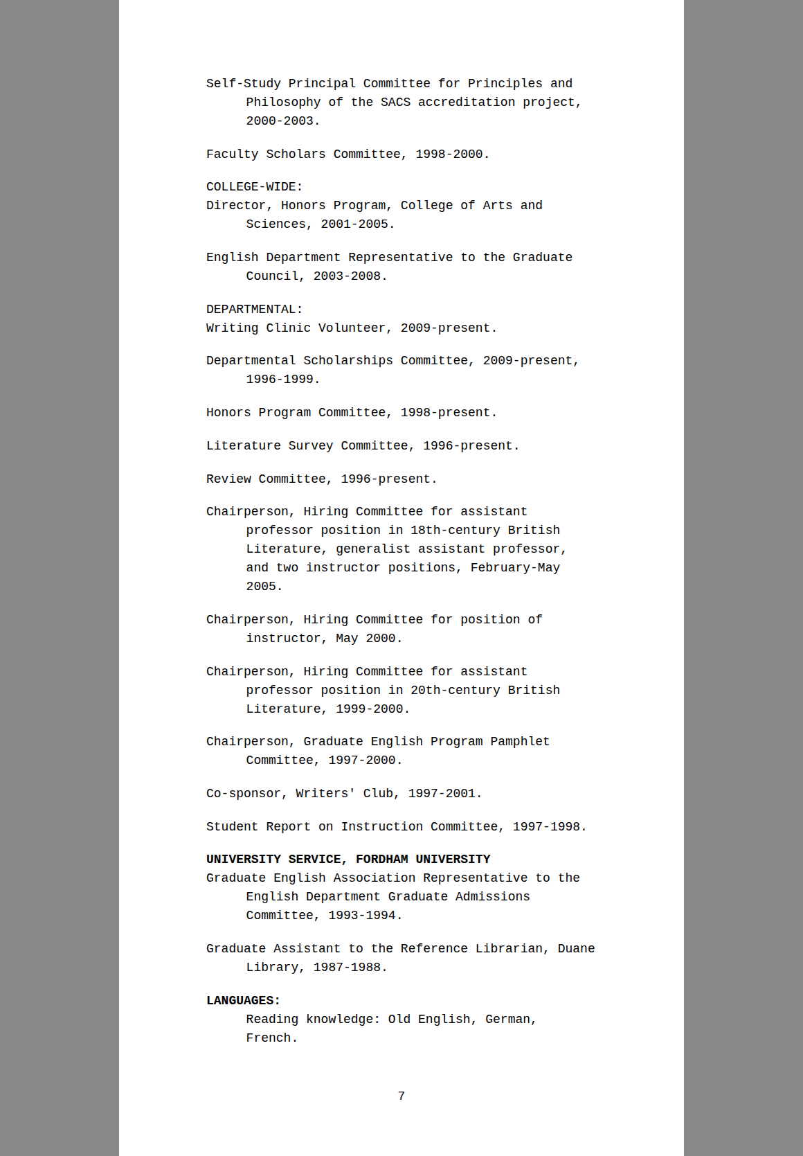Self-Study Principal Committee for Principles and Philosophy of the SACS accreditation project, 2000-2003.
Faculty Scholars Committee, 1998-2000.
COLLEGE-WIDE:
Director, Honors Program, College of Arts and Sciences, 2001-2005.
English Department Representative to the Graduate Council, 2003-2008.
DEPARTMENTAL:
Writing Clinic Volunteer, 2009-present.
Departmental Scholarships Committee, 2009-present, 1996-1999.
Honors Program Committee, 1998-present.
Literature Survey Committee, 1996-present.
Review Committee, 1996-present.
Chairperson, Hiring Committee for assistant professor position in 18th-century British Literature, generalist assistant professor, and two instructor positions, February-May 2005.
Chairperson, Hiring Committee for position of instructor, May 2000.
Chairperson, Hiring Committee for assistant professor position in 20th-century British Literature, 1999-2000.
Chairperson, Graduate English Program Pamphlet Committee, 1997-2000.
Co-sponsor, Writers' Club, 1997-2001.
Student Report on Instruction Committee, 1997-1998.
UNIVERSITY SERVICE, FORDHAM UNIVERSITY
Graduate English Association Representative to the English Department Graduate Admissions Committee, 1993-1994.
Graduate Assistant to the Reference Librarian, Duane Library, 1987-1988.
LANGUAGES:
Reading knowledge: Old English, German, French.
7